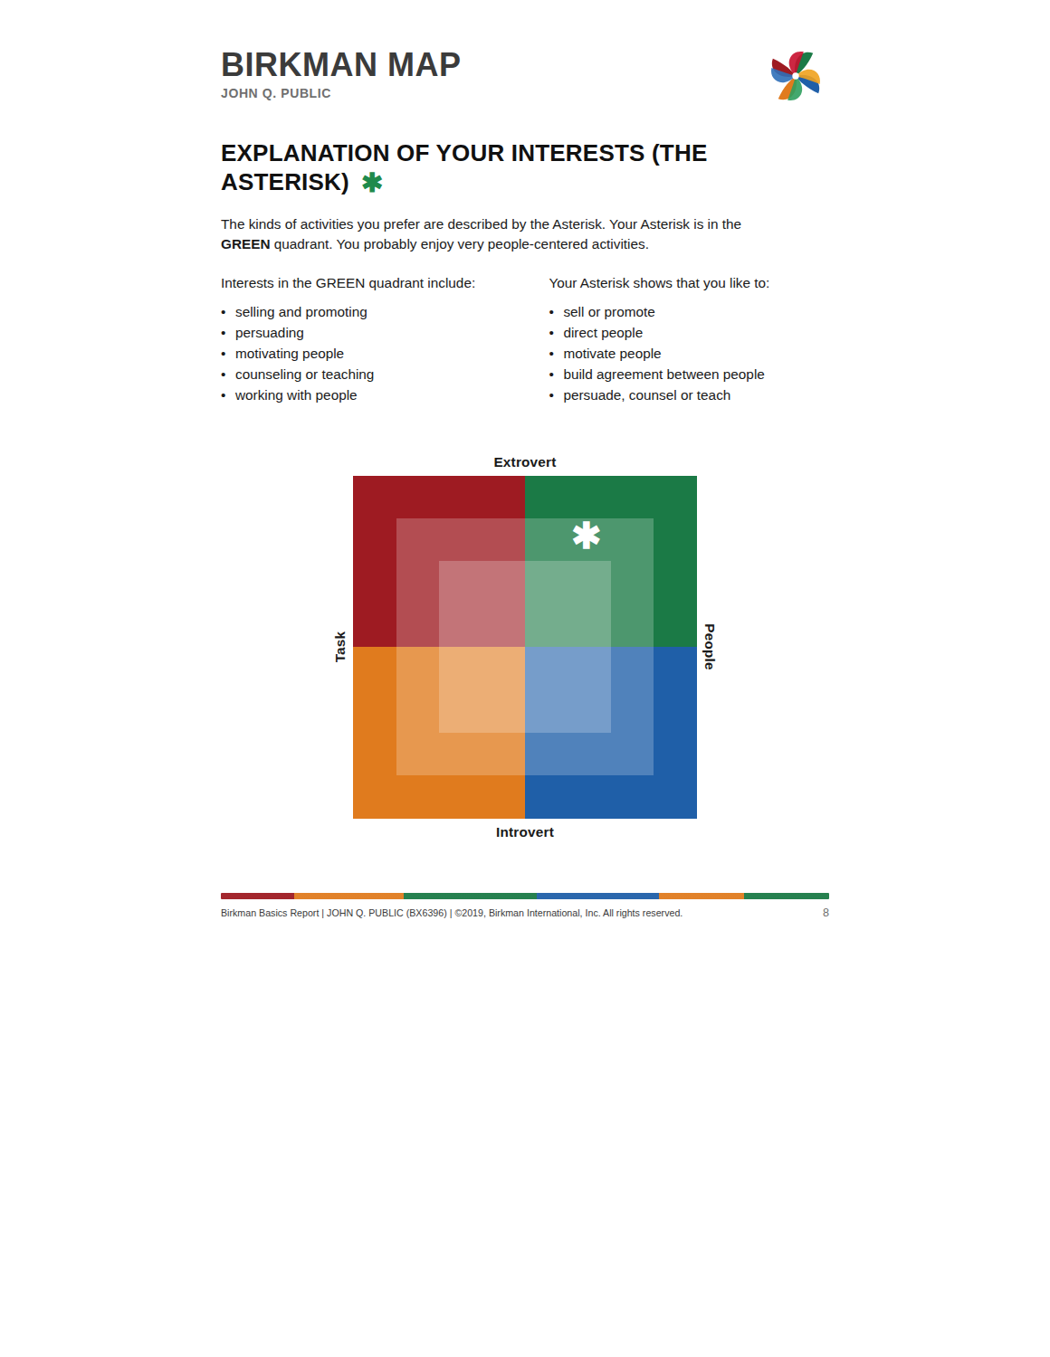BIRKMAN MAP
JOHN Q. PUBLIC
EXPLANATION OF YOUR INTERESTS (THE ASTERISK) ✱
The kinds of activities you prefer are described by the Asterisk. Your Asterisk is in the GREEN quadrant. You probably enjoy very people-centered activities.
Interests in the GREEN quadrant include:
selling and promoting
persuading
motivating people
counseling or teaching
working with people
Your Asterisk shows that you like to:
sell or promote
direct people
motivate people
build agreement between people
persuade, counsel or teach
Extrovert
Task
✱
People
Introvert
Birkman Basics Report | JOHN Q. PUBLIC (BX6396) | ©2019, Birkman International, Inc. All rights reserved.
8